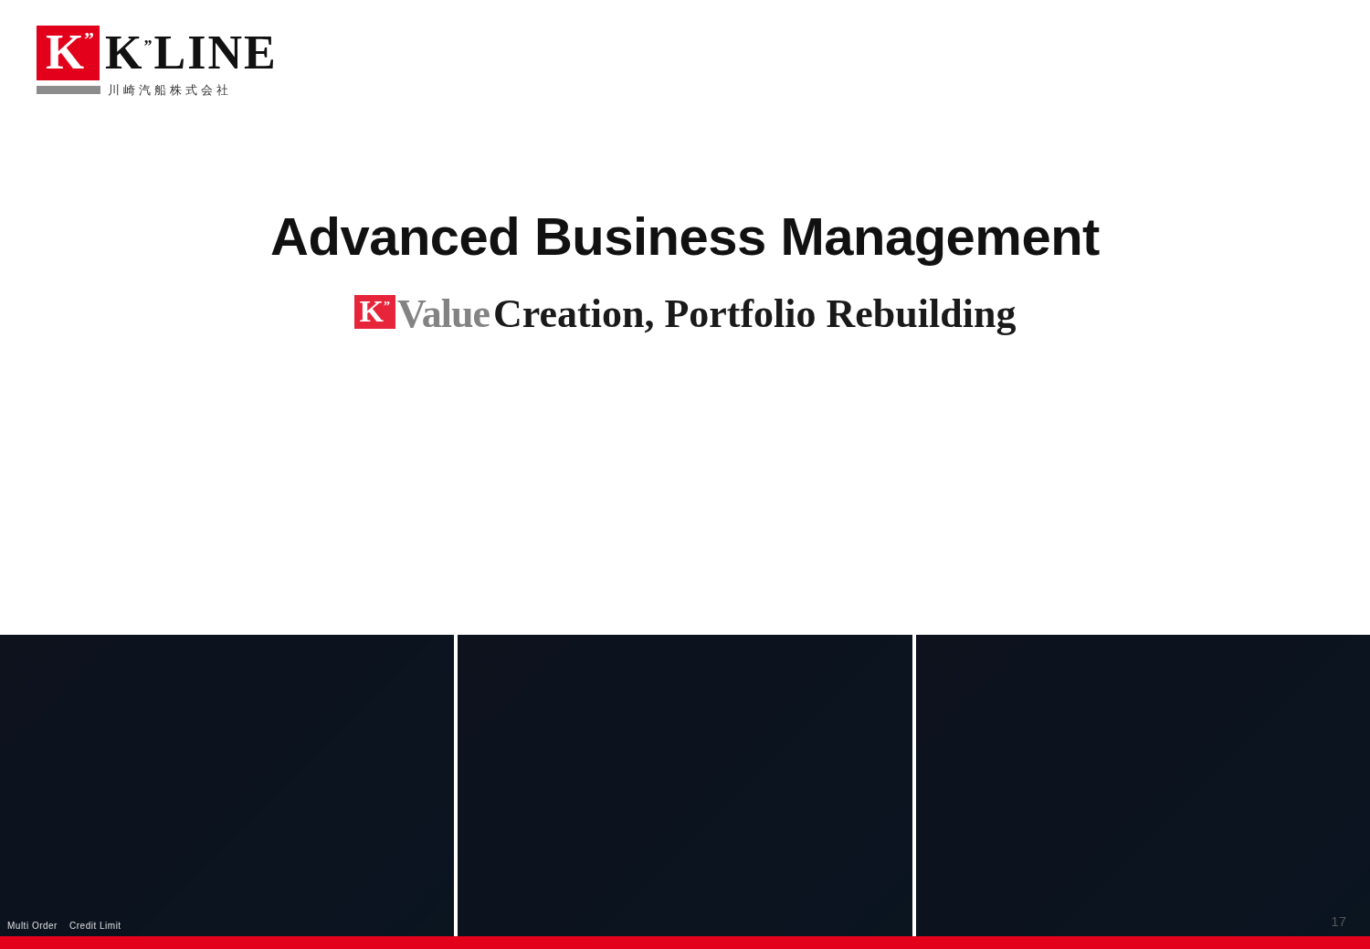K” K”LINE
川崎汽船株式会社
Advanced Business Management
K” Value Creation, Portfolio Rebuilding
Multi Order Credit Limit
17